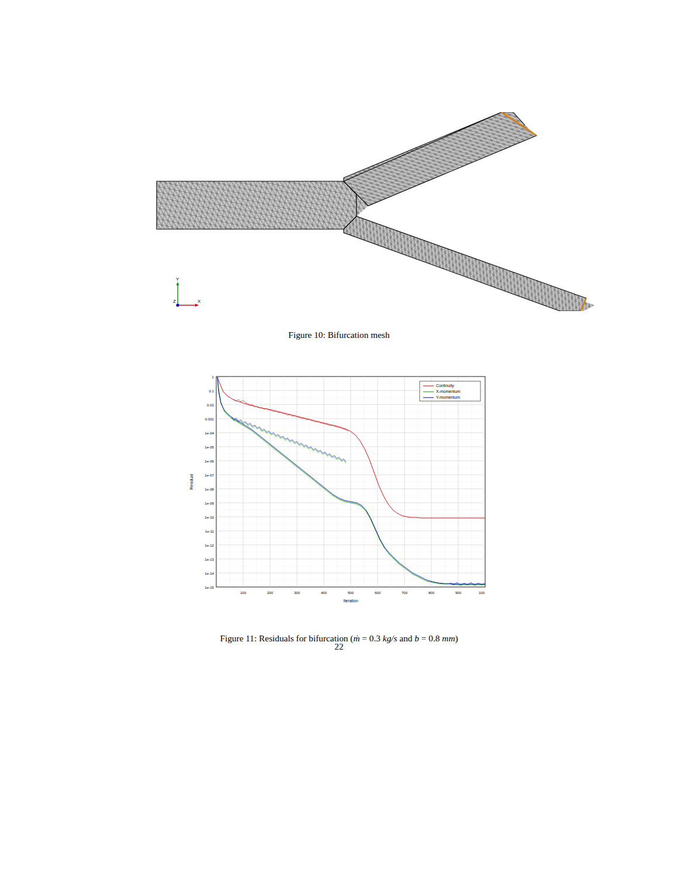Y X Z
Figure 10: Bifurcation mesh
1 0.1 0.01 0.001 1e-04 1e-05 1e-06 1e-07 1e-08 1e-09 1e-10 1e-11 1e-12 1e-13 1e-14 1e-15 100 200 300 400 500 600 700 800 900 100 Iteration Residual Continuity X-momentum Y-momentum
Figure 11: Residuals for bifurcation (ṁ = 0.3 kg/s and b = 0.8 mm)
22